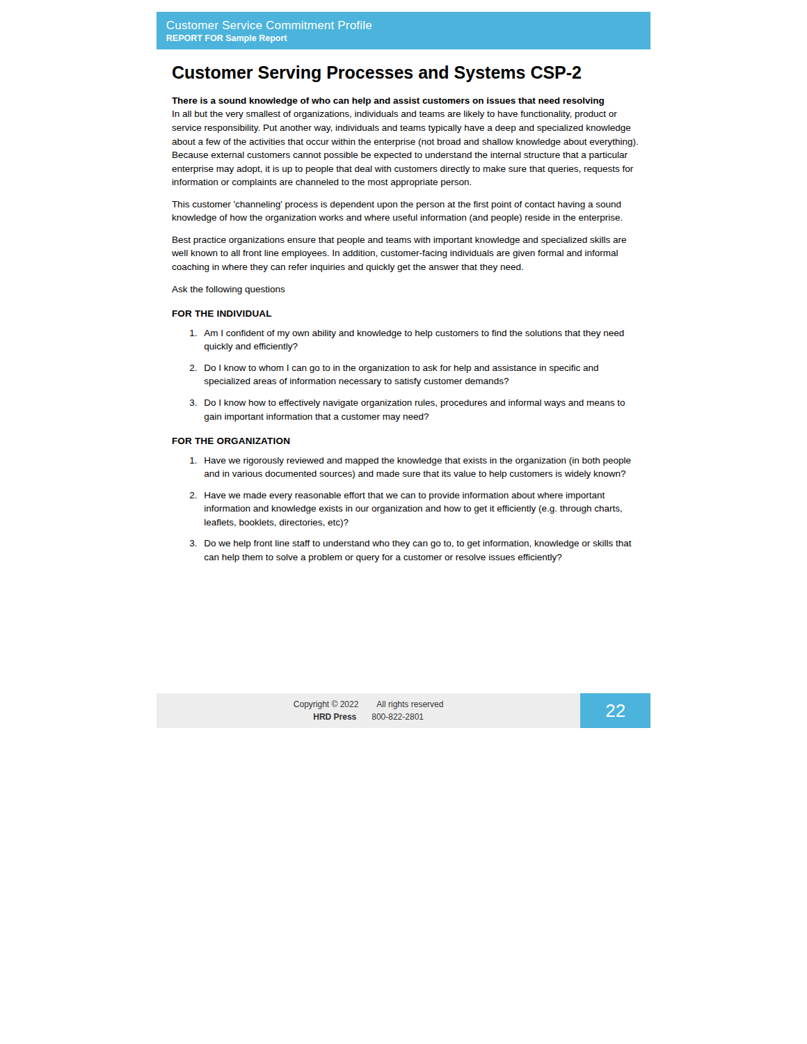Customer Service Commitment Profile
REPORT FOR Sample Report
Customer Serving Processes and Systems CSP-2
There is a sound knowledge of who can help and assist customers on issues that need resolving
In all but the very smallest of organizations, individuals and teams are likely to have functionality, product or service responsibility. Put another way, individuals and teams typically have a deep and specialized knowledge about a few of the activities that occur within the enterprise (not broad and shallow knowledge about everything). Because external customers cannot possible be expected to understand the internal structure that a particular enterprise may adopt, it is up to people that deal with customers directly to make sure that queries, requests for information or complaints are channeled to the most appropriate person.
This customer 'channeling' process is dependent upon the person at the first point of contact having a sound knowledge of how the organization works and where useful information (and people) reside in the enterprise.
Best practice organizations ensure that people and teams with important knowledge and specialized skills are well known to all front line employees. In addition, customer-facing individuals are given formal and informal coaching in where they can refer inquiries and quickly get the answer that they need.
Ask the following questions
FOR THE INDIVIDUAL
Am I confident of my own ability and knowledge to help customers to find the solutions that they need quickly and efficiently?
Do I know to whom I can go to in the organization to ask for help and assistance in specific and specialized areas of information necessary to satisfy customer demands?
Do I know how to effectively navigate organization rules, procedures and informal ways and means to gain important information that a customer may need?
FOR THE ORGANIZATION
Have we rigorously reviewed and mapped the knowledge that exists in the organization (in both people and in various documented sources) and made sure that its value to help customers is widely known?
Have we made every reasonable effort that we can to provide information about where important information and knowledge exists in our organization and how to get it efficiently (e.g. through charts, leaflets, booklets, directories, etc)?
Do we help front line staff to understand who they can go to, to get information, knowledge or skills that can help them to solve a problem or query for a customer or resolve issues efficiently?
Copyright © 2022 All rights reserved
HRD Press 800-822-2801
22